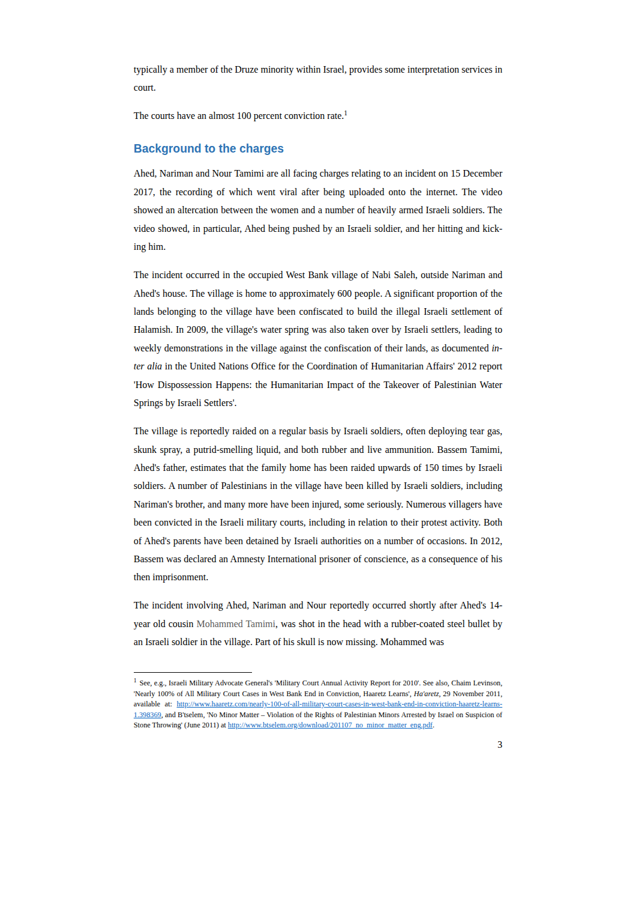typically a member of the Druze minority within Israel, provides some interpretation services in court.
The courts have an almost 100 percent conviction rate.1
Background to the charges
Ahed, Nariman and Nour Tamimi are all facing charges relating to an incident on 15 December 2017, the recording of which went viral after being uploaded onto the internet. The video showed an altercation between the women and a number of heavily armed Israeli soldiers. The video showed, in particular, Ahed being pushed by an Israeli soldier, and her hitting and kicking him.
The incident occurred in the occupied West Bank village of Nabi Saleh, outside Nariman and Ahed's house. The village is home to approximately 600 people. A significant proportion of the lands belonging to the village have been confiscated to build the illegal Israeli settlement of Halamish. In 2009, the village's water spring was also taken over by Israeli settlers, leading to weekly demonstrations in the village against the confiscation of their lands, as documented inter alia in the United Nations Office for the Coordination of Humanitarian Affairs' 2012 report 'How Dispossession Happens: the Humanitarian Impact of the Takeover of Palestinian Water Springs by Israeli Settlers'.
The village is reportedly raided on a regular basis by Israeli soldiers, often deploying tear gas, skunk spray, a putrid-smelling liquid, and both rubber and live ammunition. Bassem Tamimi, Ahed's father, estimates that the family home has been raided upwards of 150 times by Israeli soldiers. A number of Palestinians in the village have been killed by Israeli soldiers, including Nariman's brother, and many more have been injured, some seriously. Numerous villagers have been convicted in the Israeli military courts, including in relation to their protest activity. Both of Ahed's parents have been detained by Israeli authorities on a number of occasions. In 2012, Bassem was declared an Amnesty International prisoner of conscience, as a consequence of his then imprisonment.
The incident involving Ahed, Nariman and Nour reportedly occurred shortly after Ahed's 14-year old cousin Mohammed Tamimi, was shot in the head with a rubber-coated steel bullet by an Israeli soldier in the village. Part of his skull is now missing. Mohammed was
1 See, e.g., Israeli Military Advocate General's 'Military Court Annual Activity Report for 2010'. See also, Chaim Levinson, 'Nearly 100% of All Military Court Cases in West Bank End in Conviction, Haaretz Learns', Ha'aretz, 29 November 2011, available at: http://www.haaretz.com/nearly-100-of-all-military-court-cases-in-west-bank-end-in-conviction-haaretz-learns-1.398369, and B'tselem, 'No Minor Matter – Violation of the Rights of Palestinian Minors Arrested by Israel on Suspicion of Stone Throwing' (June 2011) at http://www.btselem.org/download/201107_no_minor_matter_eng.pdf.
3